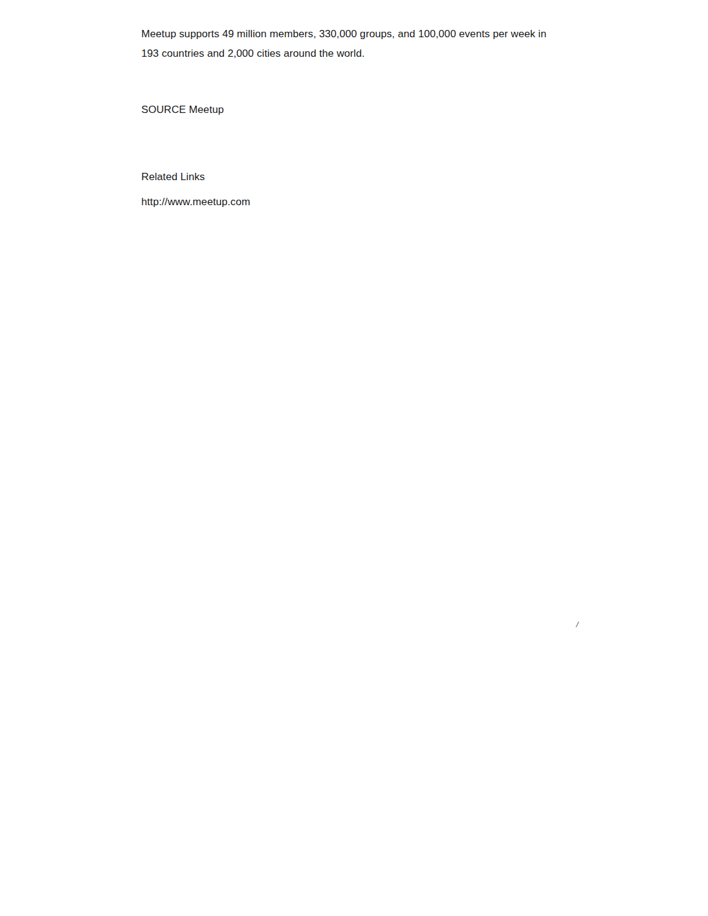Meetup supports 49 million members, 330,000 groups, and 100,000 events per week in 193 countries and 2,000 cities around the world.
SOURCE Meetup
Related Links
http://www.meetup.com
/